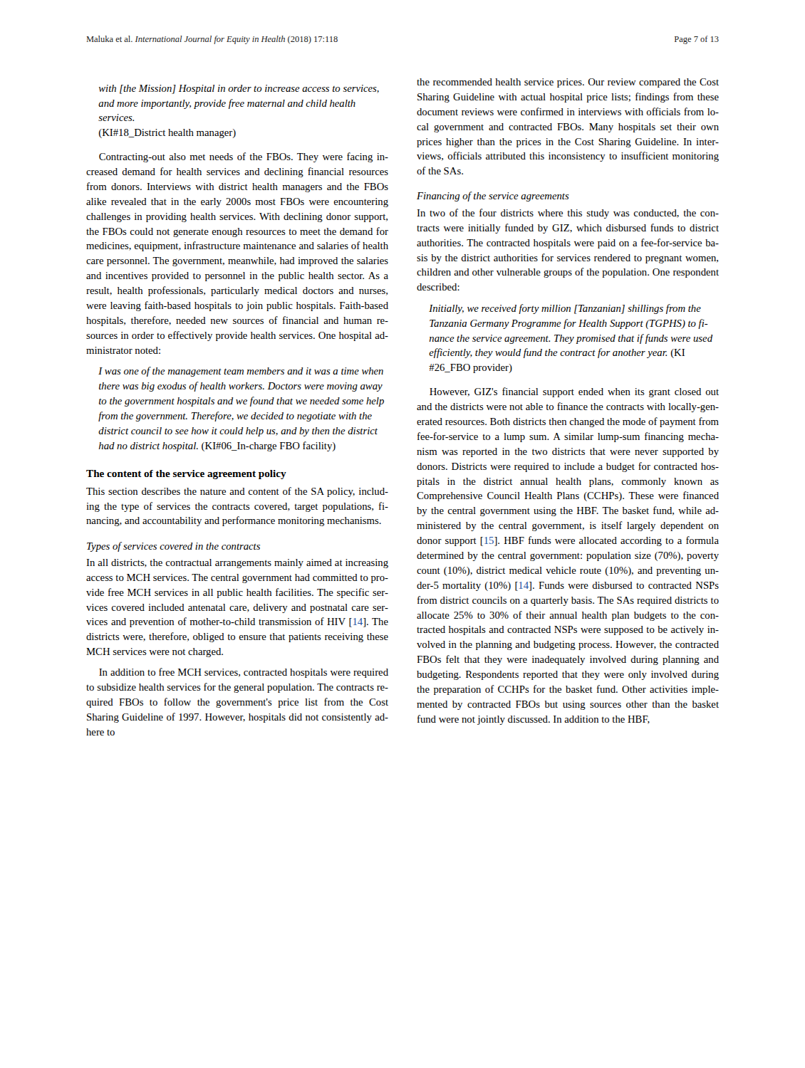Maluka et al. International Journal for Equity in Health (2018) 17:118 Page 7 of 13
with [the Mission] Hospital in order to increase access to services, and more importantly, provide free maternal and child health services.
(KI#18_District health manager)
Contracting-out also met needs of the FBOs. They were facing increased demand for health services and declining financial resources from donors. Interviews with district health managers and the FBOs alike revealed that in the early 2000s most FBOs were encountering challenges in providing health services. With declining donor support, the FBOs could not generate enough resources to meet the demand for medicines, equipment, infrastructure maintenance and salaries of health care personnel. The government, meanwhile, had improved the salaries and incentives provided to personnel in the public health sector. As a result, health professionals, particularly medical doctors and nurses, were leaving faith-based hospitals to join public hospitals. Faith-based hospitals, therefore, needed new sources of financial and human resources in order to effectively provide health services. One hospital administrator noted:
I was one of the management team members and it was a time when there was big exodus of health workers. Doctors were moving away to the government hospitals and we found that we needed some help from the government. Therefore, we decided to negotiate with the district council to see how it could help us, and by then the district had no district hospital. (KI#06_In-charge FBO facility)
The content of the service agreement policy
This section describes the nature and content of the SA policy, including the type of services the contracts covered, target populations, financing, and accountability and performance monitoring mechanisms.
Types of services covered in the contracts
In all districts, the contractual arrangements mainly aimed at increasing access to MCH services. The central government had committed to provide free MCH services in all public health facilities. The specific services covered included antenatal care, delivery and postnatal care services and prevention of mother-to-child transmission of HIV [14]. The districts were, therefore, obliged to ensure that patients receiving these MCH services were not charged.
In addition to free MCH services, contracted hospitals were required to subsidize health services for the general population. The contracts required FBOs to follow the government's price list from the Cost Sharing Guideline of 1997. However, hospitals did not consistently adhere to
the recommended health service prices. Our review compared the Cost Sharing Guideline with actual hospital price lists; findings from these document reviews were confirmed in interviews with officials from local government and contracted FBOs. Many hospitals set their own prices higher than the prices in the Cost Sharing Guideline. In interviews, officials attributed this inconsistency to insufficient monitoring of the SAs.
Financing of the service agreements
In two of the four districts where this study was conducted, the contracts were initially funded by GIZ, which disbursed funds to district authorities. The contracted hospitals were paid on a fee-for-service basis by the district authorities for services rendered to pregnant women, children and other vulnerable groups of the population. One respondent described:
Initially, we received forty million [Tanzanian] shillings from the Tanzania Germany Programme for Health Support (TGPHS) to finance the service agreement. They promised that if funds were used efficiently, they would fund the contract for another year. (KI #26_FBO provider)
However, GIZ's financial support ended when its grant closed out and the districts were not able to finance the contracts with locally-generated resources. Both districts then changed the mode of payment from fee-for-service to a lump sum. A similar lump-sum financing mechanism was reported in the two districts that were never supported by donors. Districts were required to include a budget for contracted hospitals in the district annual health plans, commonly known as Comprehensive Council Health Plans (CCHPs). These were financed by the central government using the HBF. The basket fund, while administered by the central government, is itself largely dependent on donor support [15]. HBF funds were allocated according to a formula determined by the central government: population size (70%), poverty count (10%), district medical vehicle route (10%), and preventing under-5 mortality (10%) [14]. Funds were disbursed to contracted NSPs from district councils on a quarterly basis. The SAs required districts to allocate 25% to 30% of their annual health plan budgets to the contracted hospitals and contracted NSPs were supposed to be actively involved in the planning and budgeting process. However, the contracted FBOs felt that they were inadequately involved during planning and budgeting. Respondents reported that they were only involved during the preparation of CCHPs for the basket fund. Other activities implemented by contracted FBOs but using sources other than the basket fund were not jointly discussed. In addition to the HBF,